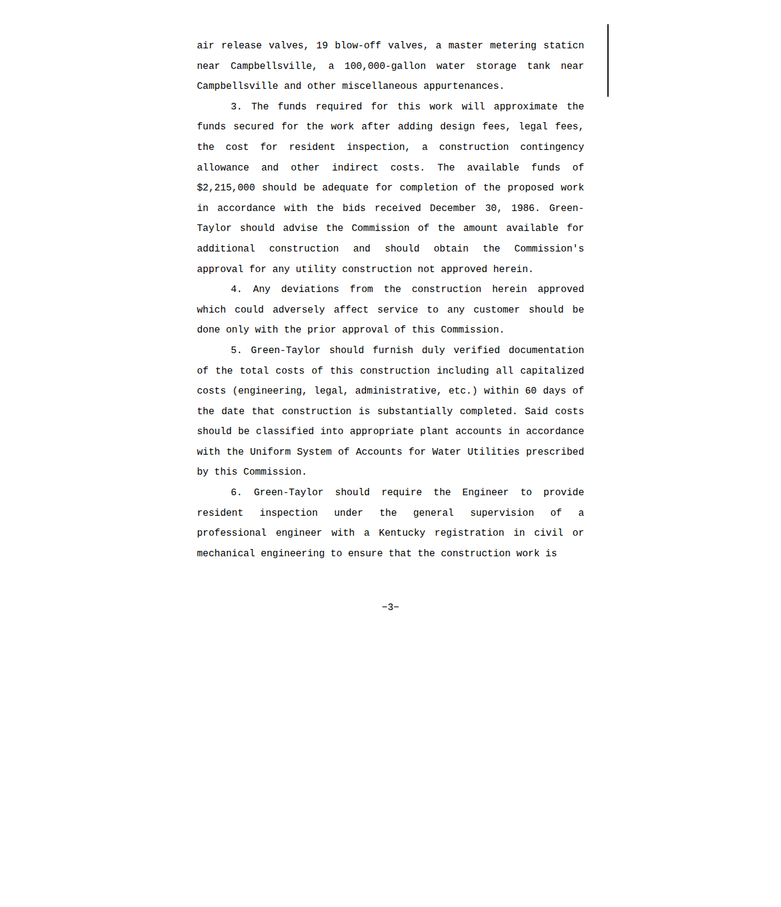air release valves, 19 blow-off valves, a master metering staticn near Campbellsville, a 100,000-gallon water storage tank near Campbellsville and other miscellaneous appurtenances.
3. The funds required for this work will approximate the funds secured for the work after adding design fees, legal fees, the cost for resident inspection, a construction contingency allowance and other indirect costs. The available funds of $2,215,000 should be adequate for completion of the proposed work in accordance with the bids received December 30, 1986. Green-Taylor should advise the Commission of the amount available for additional construction and should obtain the Commission's approval for any utility construction not approved herein.
4. Any deviations from the construction herein approved which could adversely affect service to any customer should be done only with the prior approval of this Commission.
5. Green-Taylor should furnish duly verified documentation of the total costs of this construction including all capitalized costs (engineering, legal, administrative, etc.) within 60 days of the date that construction is substantially completed. Said costs should be classified into appropriate plant accounts in accordance with the Uniform System of Accounts for Water Utilities prescribed by this Commission.
6. Green-Taylor should require the Engineer to provide resident inspection under the general supervision of a professional engineer with a Kentucky registration in civil or mechanical engineering to ensure that the construction work is
−3−